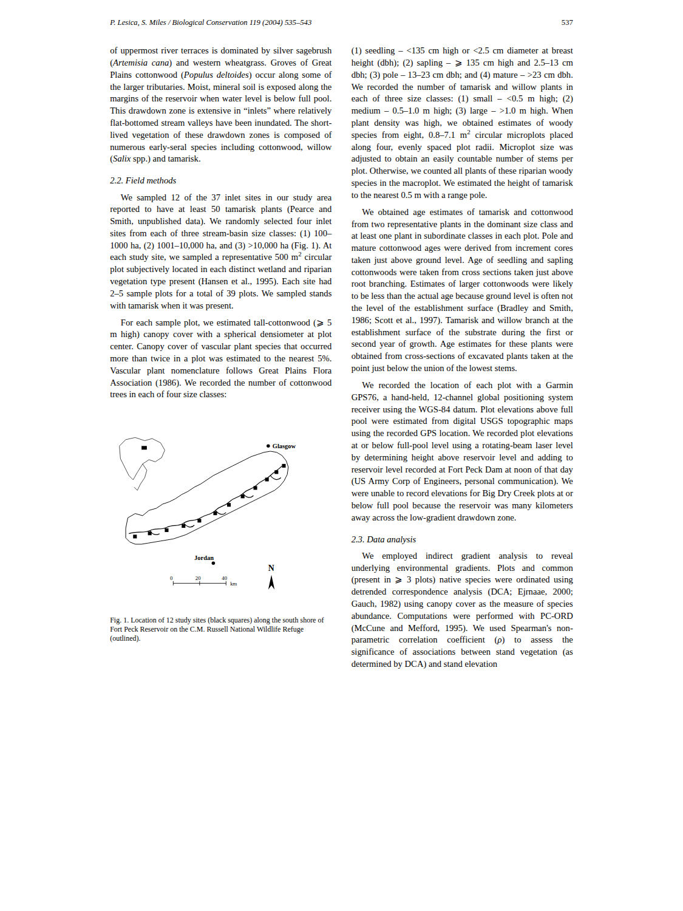P. Lesica, S. Miles / Biological Conservation 119 (2004) 535–543 537
of uppermost river terraces is dominated by silver sagebrush (Artemisia cana) and western wheatgrass. Groves of Great Plains cottonwood (Populus deltoides) occur along some of the larger tributaries. Moist, mineral soil is exposed along the margins of the reservoir when water level is below full pool. This drawdown zone is extensive in “inlets” where relatively flat-bottomed stream valleys have been inundated. The short-lived vegetation of these drawdown zones is composed of numerous early-seral species including cottonwood, willow (Salix spp.) and tamarisk.
2.2. Field methods
We sampled 12 of the 37 inlet sites in our study area reported to have at least 50 tamarisk plants (Pearce and Smith, unpublished data). We randomly selected four inlet sites from each of three stream-basin size classes: (1) 100–1000 ha, (2) 1001–10,000 ha, and (3) >10,000 ha (Fig. 1). At each study site, we sampled a representative 500 m2 circular plot subjectively located in each distinct wetland and riparian vegetation type present (Hansen et al., 1995). Each site had 2–5 sample plots for a total of 39 plots. We sampled stands with tamarisk when it was present.
For each sample plot, we estimated tall-cottonwood (⩾ 5 m high) canopy cover with a spherical densiometer at plot center. Canopy cover of vascular plant species that occurred more than twice in a plot was estimated to the nearest 5%. Vascular plant nomenclature follows Great Plains Flora Association (1986). We recorded the number of cottonwood trees in each of four size classes:
Glasgow Jordan 0 20 40 km N
Fig. 1. Location of 12 study sites (black squares) along the south shore of Fort Peck Reservoir on the C.M. Russell National Wildlife Refuge (outlined).
(1) seedling – <135 cm high or <2.5 cm diameter at breast height (dbh); (2) sapling – ⩾ 135 cm high and 2.5–13 cm dbh; (3) pole – 13–23 cm dbh; and (4) mature – >23 cm dbh. We recorded the number of tamarisk and willow plants in each of three size classes: (1) small – <0.5 m high; (2) medium – 0.5–1.0 m high; (3) large – >1.0 m high. When plant density was high, we obtained estimates of woody species from eight, 0.8–7.1 m2 circular microplots placed along four, evenly spaced plot radii. Microplot size was adjusted to obtain an easily countable number of stems per plot. Otherwise, we counted all plants of these riparian woody species in the macroplot. We estimated the height of tamarisk to the nearest 0.5 m with a range pole.
We obtained age estimates of tamarisk and cottonwood from two representative plants in the dominant size class and at least one plant in subordinate classes in each plot. Pole and mature cottonwood ages were derived from increment cores taken just above ground level. Age of seedling and sapling cottonwoods were taken from cross sections taken just above root branching. Estimates of larger cottonwoods were likely to be less than the actual age because ground level is often not the level of the establishment surface (Bradley and Smith, 1986; Scott et al., 1997). Tamarisk and willow branch at the establishment surface of the substrate during the first or second year of growth. Age estimates for these plants were obtained from cross-sections of excavated plants taken at the point just below the union of the lowest stems.
We recorded the location of each plot with a Garmin GPS76, a hand-held, 12-channel global positioning system receiver using the WGS-84 datum. Plot elevations above full pool were estimated from digital USGS topographic maps using the recorded GPS location. We recorded plot elevations at or below full-pool level using a rotating-beam laser level by determining height above reservoir level and adding to reservoir level recorded at Fort Peck Dam at noon of that day (US Army Corp of Engineers, personal communication). We were unable to record elevations for Big Dry Creek plots at or below full pool because the reservoir was many kilometers away across the low-gradient drawdown zone.
2.3. Data analysis
We employed indirect gradient analysis to reveal underlying environmental gradients. Plots and common (present in ⩾ 3 plots) native species were ordinated using detrended correspondence analysis (DCA; Ejrnaae, 2000; Gauch, 1982) using canopy cover as the measure of species abundance. Computations were performed with PC-ORD (McCune and Mefford, 1995). We used Spearman's non-parametric correlation coefficient (ρ) to assess the significance of associations between stand vegetation (as determined by DCA) and stand elevation